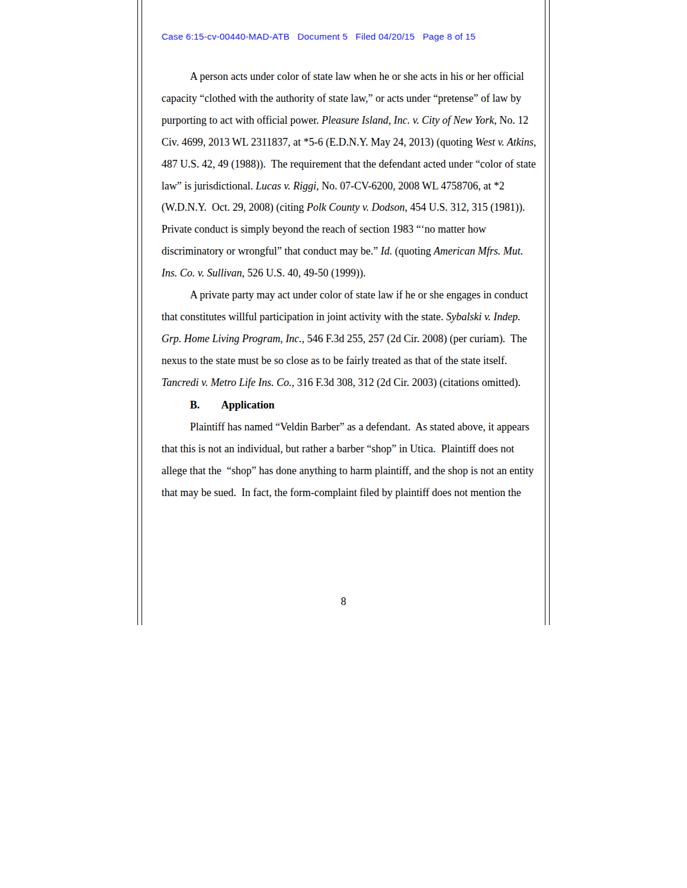Case 6:15-cv-00440-MAD-ATB Document 5 Filed 04/20/15 Page 8 of 15
A person acts under color of state law when he or she acts in his or her official capacity “clothed with the authority of state law,” or acts under “pretense” of law by purporting to act with official power. Pleasure Island, Inc. v. City of New York, No. 12 Civ. 4699, 2013 WL 2311837, at *5-6 (E.D.N.Y. May 24, 2013) (quoting West v. Atkins, 487 U.S. 42, 49 (1988)). The requirement that the defendant acted under “color of state law” is jurisdictional. Lucas v. Riggi, No. 07-CV-6200, 2008 WL 4758706, at *2 (W.D.N.Y. Oct. 29, 2008) (citing Polk County v. Dodson, 454 U.S. 312, 315 (1981)). Private conduct is simply beyond the reach of section 1983 “‘no matter how discriminatory or wrongful” that conduct may be.” Id. (quoting American Mfrs. Mut. Ins. Co. v. Sullivan, 526 U.S. 40, 49-50 (1999)).
A private party may act under color of state law if he or she engages in conduct that constitutes willful participation in joint activity with the state. Sybalski v. Indep. Grp. Home Living Program, Inc., 546 F.3d 255, 257 (2d Cir. 2008) (per curiam). The nexus to the state must be so close as to be fairly treated as that of the state itself. Tancredi v. Metro Life Ins. Co., 316 F.3d 308, 312 (2d Cir. 2003) (citations omitted).
B. Application
Plaintiff has named “Veldin Barber” as a defendant. As stated above, it appears that this is not an individual, but rather a barber “shop” in Utica. Plaintiff does not allege that the “shop” has done anything to harm plaintiff, and the shop is not an entity that may be sued. In fact, the form-complaint filed by plaintiff does not mention the
8